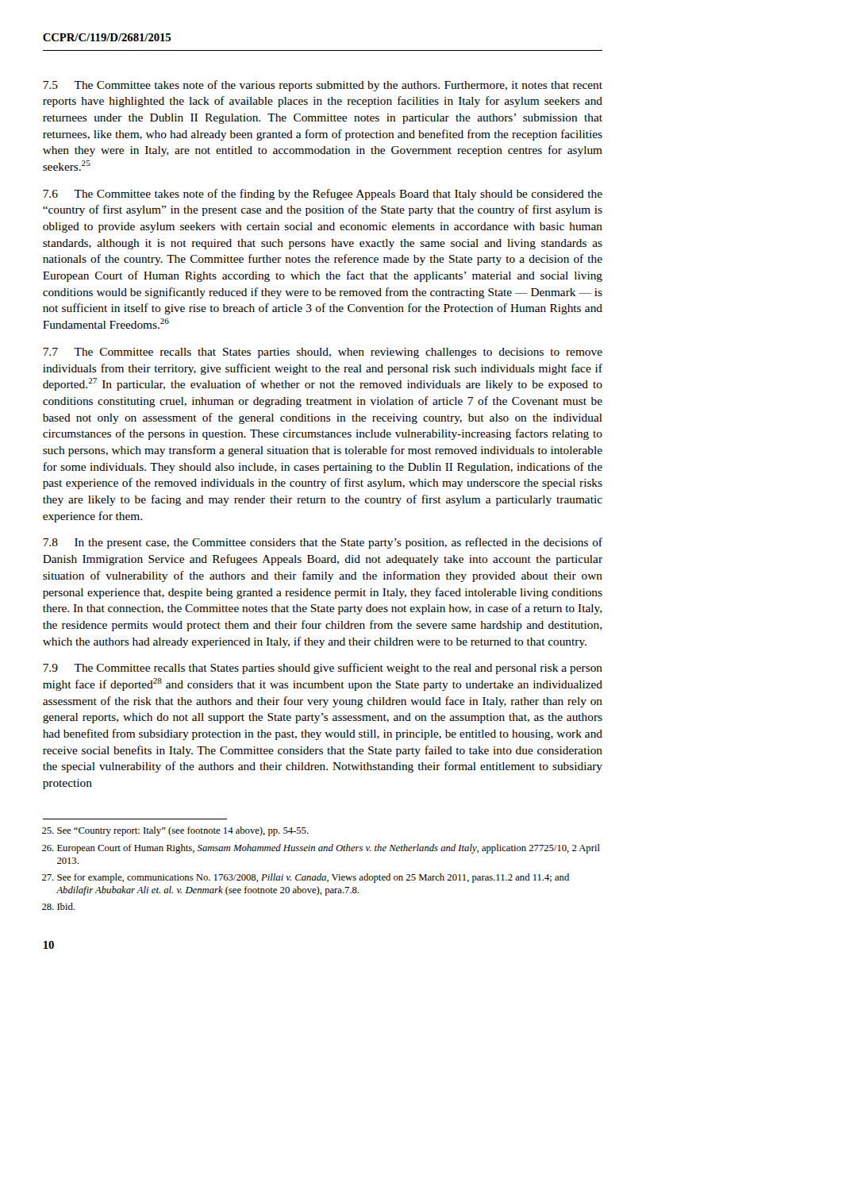CCPR/C/119/D/2681/2015
7.5 The Committee takes note of the various reports submitted by the authors. Furthermore, it notes that recent reports have highlighted the lack of available places in the reception facilities in Italy for asylum seekers and returnees under the Dublin II Regulation. The Committee notes in particular the authors’ submission that returnees, like them, who had already been granted a form of protection and benefited from the reception facilities when they were in Italy, are not entitled to accommodation in the Government reception centres for asylum seekers.25
7.6 The Committee takes note of the finding by the Refugee Appeals Board that Italy should be considered the “country of first asylum” in the present case and the position of the State party that the country of first asylum is obliged to provide asylum seekers with certain social and economic elements in accordance with basic human standards, although it is not required that such persons have exactly the same social and living standards as nationals of the country. The Committee further notes the reference made by the State party to a decision of the European Court of Human Rights according to which the fact that the applicants’ material and social living conditions would be significantly reduced if they were to be removed from the contracting State — Denmark — is not sufficient in itself to give rise to breach of article 3 of the Convention for the Protection of Human Rights and Fundamental Freedoms.26
7.7 The Committee recalls that States parties should, when reviewing challenges to decisions to remove individuals from their territory, give sufficient weight to the real and personal risk such individuals might face if deported.27 In particular, the evaluation of whether or not the removed individuals are likely to be exposed to conditions constituting cruel, inhuman or degrading treatment in violation of article 7 of the Covenant must be based not only on assessment of the general conditions in the receiving country, but also on the individual circumstances of the persons in question. These circumstances include vulnerability-increasing factors relating to such persons, which may transform a general situation that is tolerable for most removed individuals to intolerable for some individuals. They should also include, in cases pertaining to the Dublin II Regulation, indications of the past experience of the removed individuals in the country of first asylum, which may underscore the special risks they are likely to be facing and may render their return to the country of first asylum a particularly traumatic experience for them.
7.8 In the present case, the Committee considers that the State party’s position, as reflected in the decisions of Danish Immigration Service and Refugees Appeals Board, did not adequately take into account the particular situation of vulnerability of the authors and their family and the information they provided about their own personal experience that, despite being granted a residence permit in Italy, they faced intolerable living conditions there. In that connection, the Committee notes that the State party does not explain how, in case of a return to Italy, the residence permits would protect them and their four children from the severe same hardship and destitution, which the authors had already experienced in Italy, if they and their children were to be returned to that country.
7.9 The Committee recalls that States parties should give sufficient weight to the real and personal risk a person might face if deported28 and considers that it was incumbent upon the State party to undertake an individualized assessment of the risk that the authors and their four very young children would face in Italy, rather than rely on general reports, which do not all support the State party’s assessment, and on the assumption that, as the authors had benefited from subsidiary protection in the past, they would still, in principle, be entitled to housing, work and receive social benefits in Italy. The Committee considers that the State party failed to take into due consideration the special vulnerability of the authors and their children. Notwithstanding their formal entitlement to subsidiary protection
See “Country report: Italy” (see footnote 14 above), pp. 54-55.
European Court of Human Rights, Samsam Mohammed Hussein and Others v. the Netherlands and Italy, application 27725/10, 2 April 2013.
See for example, communications No. 1763/2008, Pillai v. Canada, Views adopted on 25 March 2011, paras.11.2 and 11.4; and Abdilafir Abubakar Ali et. al. v. Denmark (see footnote 20 above), para.7.8.
Ibid.
10